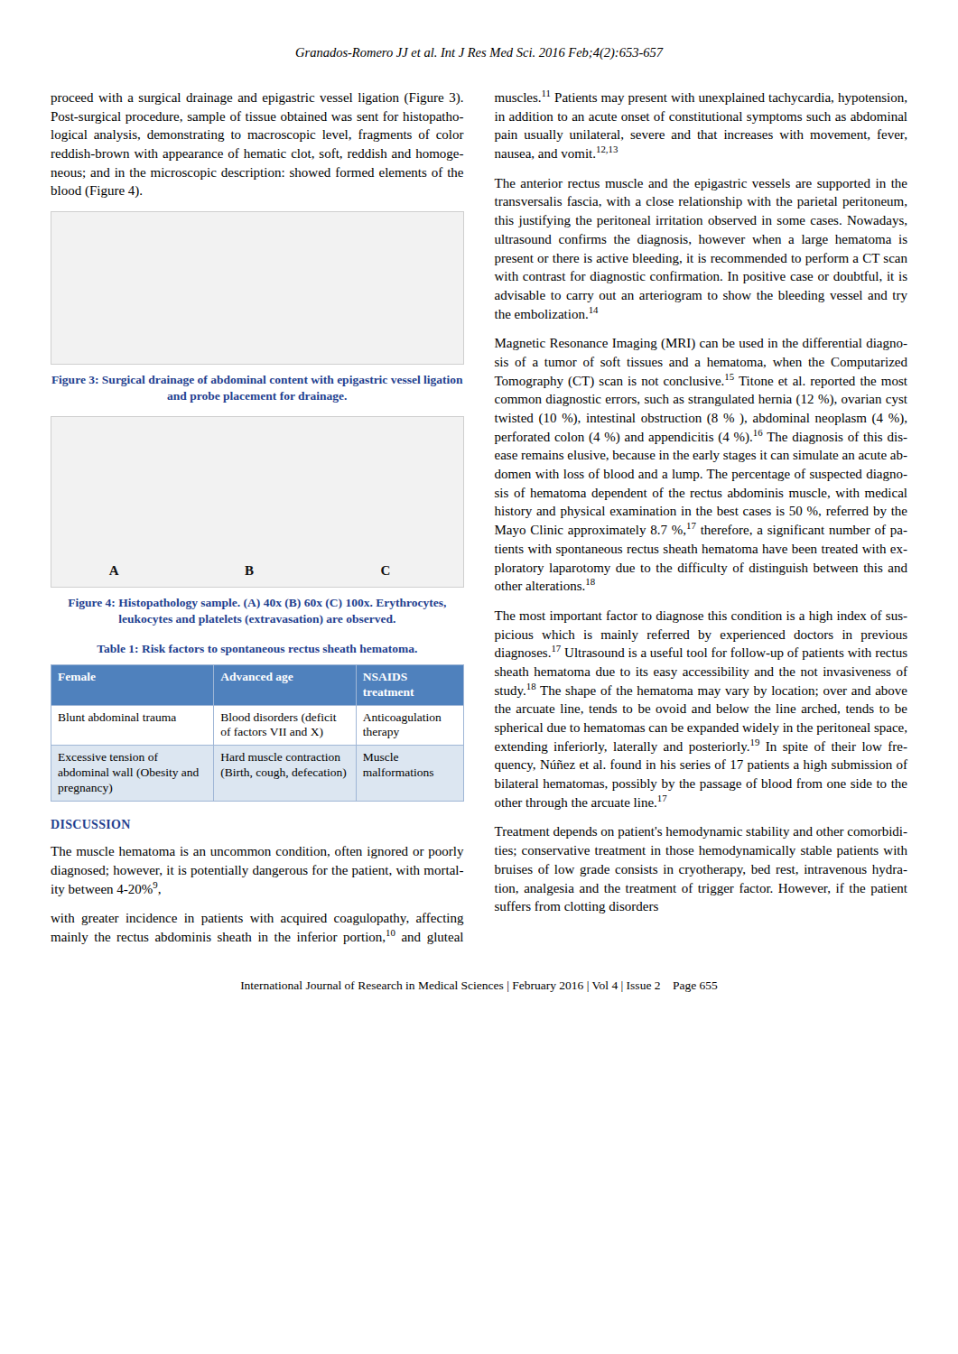Granados-Romero JJ et al. Int J Res Med Sci. 2016 Feb;4(2):653-657
proceed with a surgical drainage and epigastric vessel ligation (Figure 3). Post-surgical procedure, sample of tissue obtained was sent for histopathological analysis, demonstrating to macroscopic level, fragments of color reddish-brown with appearance of hematic clot, soft, reddish and homogeneous; and in the microscopic description: showed formed elements of the blood (Figure 4).
Figure 3: Surgical drainage of abdominal content with epigastric vessel ligation and probe placement for drainage.
A B C
Figure 4: Histopathology sample. (A) 40x (B) 60x (C) 100x. Erythrocytes, leukocytes and platelets (extravasation) are observed.
Table 1: Risk factors to spontaneous rectus sheath hematoma.
| Female | Advanced age | NSAIDS treatment |
| --- | --- | --- |
| Blunt abdominal trauma | Blood disorders (deficit of factors VII and X) | Anticoagulation therapy |
| Excessive tension of abdominal wall (Obesity and pregnancy) | Hard muscle contraction (Birth, cough, defecation) | Muscle malformations |
DISCUSSION
The muscle hematoma is an uncommon condition, often ignored or poorly diagnosed; however, it is potentially dangerous for the patient, with mortality between 4-20%9,
with greater incidence in patients with acquired coagulopathy, affecting mainly the rectus abdominis sheath in the inferior portion,10 and gluteal muscles.11 Patients may present with unexplained tachycardia, hypotension, in addition to an acute onset of constitutional symptoms such as abdominal pain usually unilateral, severe and that increases with movement, fever, nausea, and vomit.12,13
The anterior rectus muscle and the epigastric vessels are supported in the transversalis fascia, with a close relationship with the parietal peritoneum, this justifying the peritoneal irritation observed in some cases. Nowadays, ultrasound confirms the diagnosis, however when a large hematoma is present or there is active bleeding, it is recommended to perform a CT scan with contrast for diagnostic confirmation. In positive case or doubtful, it is advisable to carry out an arteriogram to show the bleeding vessel and try the embolization.14
Magnetic Resonance Imaging (MRI) can be used in the differential diagnosis of a tumor of soft tissues and a hematoma, when the Computarized Tomography (CT) scan is not conclusive.15 Titone et al. reported the most common diagnostic errors, such as strangulated hernia (12 %), ovarian cyst twisted (10 %), intestinal obstruction (8 % ), abdominal neoplasm (4 %), perforated colon (4 %) and appendicitis (4 %).16 The diagnosis of this disease remains elusive, because in the early stages it can simulate an acute abdomen with loss of blood and a lump. The percentage of suspected diagnosis of hematoma dependent of the rectus abdominis muscle, with medical history and physical examination in the best cases is 50 %, referred by the Mayo Clinic approximately 8.7 %,17 therefore, a significant number of patients with spontaneous rectus sheath hematoma have been treated with exploratory laparotomy due to the difficulty of distinguish between this and other alterations.18
The most important factor to diagnose this condition is a high index of suspicious which is mainly referred by experienced doctors in previous diagnoses.17 Ultrasound is a useful tool for follow-up of patients with rectus sheath hematoma due to its easy accessibility and the not invasiveness of study.18 The shape of the hematoma may vary by location; over and above the arcuate line, tends to be ovoid and below the line arched, tends to be spherical due to hematomas can be expanded widely in the peritoneal space, extending inferiorly, laterally and posteriorly.19 In spite of their low frequency, Núñez et al. found in his series of 17 patients a high submission of bilateral hematomas, possibly by the passage of blood from one side to the other through the arcuate line.17
Treatment depends on patient's hemodynamic stability and other comorbidities; conservative treatment in those hemodynamically stable patients with bruises of low grade consists in cryotherapy, bed rest, intravenous hydration, analgesia and the treatment of trigger factor. However, if the patient suffers from clotting disorders
International Journal of Research in Medical Sciences | February 2016 | Vol 4 | Issue 2 Page 655